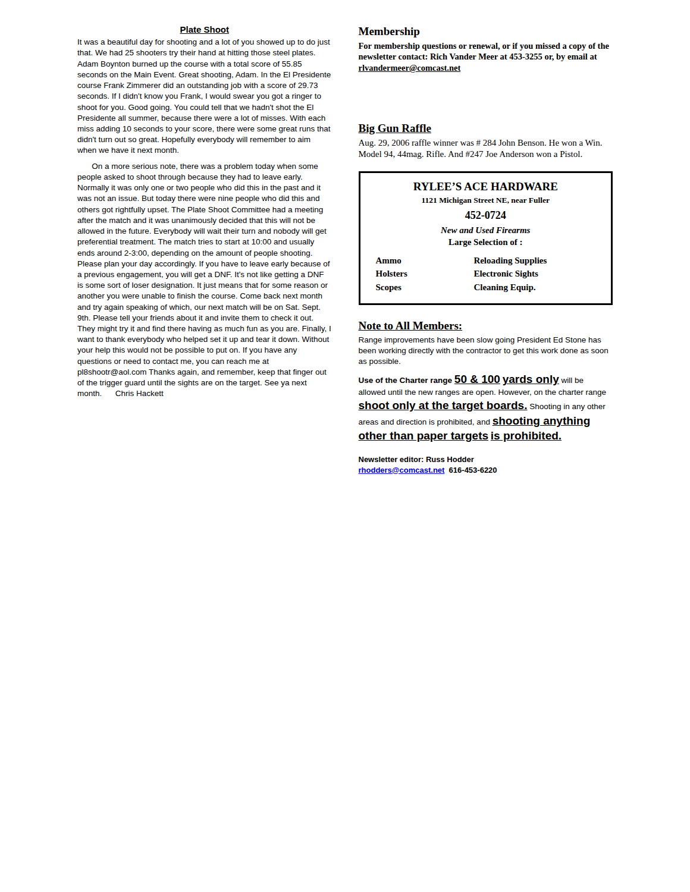Plate Shoot
It was a beautiful day for shooting and a lot of you showed up to do just that. We had 25 shooters try their hand at hitting those steel plates. Adam Boynton burned up the course with a total score of 55.85 seconds on the Main Event. Great shooting, Adam. In the El Presidente course Frank Zimmerer did an outstanding job with a score of 29.73 seconds. If I didn't know you Frank, I would swear you got a ringer to shoot for you. Good going. You could tell that we hadn't shot the El Presidente all summer, because there were a lot of misses. With each miss adding 10 seconds to your score, there were some great runs that didn't turn out so great. Hopefully everybody will remember to aim when we have it next month.
On a more serious note, there was a problem today when some people asked to shoot through because they had to leave early. Normally it was only one or two people who did this in the past and it was not an issue. But today there were nine people who did this and others got rightfully upset. The Plate Shoot Committee had a meeting after the match and it was unanimously decided that this will not be allowed in the future. Everybody will wait their turn and nobody will get preferential treatment. The match tries to start at 10:00 and usually ends around 2-3:00, depending on the amount of people shooting. Please plan your day accordingly. If you have to leave early because of a previous engagement, you will get a DNF. It's not like getting a DNF is some sort of loser designation. It just means that for some reason or another you were unable to finish the course. Come back next month and try again speaking of which, our next match will be on Sat. Sept. 9th. Please tell your friends about it and invite them to check it out. They might try it and find there having as much fun as you are. Finally, I want to thank everybody who helped set it up and tear it down. Without your help this would not be possible to put on. If you have any questions or need to contact me, you can reach me at pl8shootr@aol.com Thanks again, and remember, keep that finger out of the trigger guard until the sights are on the target. See ya next month. Chris Hackett
Membership
For membership questions or renewal, or if you missed a copy of the newsletter contact: Rich Vander Meer at 453-3255 or, by email at rlvandermeer@comcast.net
Big Gun Raffle
Aug. 29, 2006 raffle winner was # 284 John Benson. He won a Win. Model 94, 44mag. Rifle. And #247 Joe Anderson won a Pistol.
RYLEE’S ACE HARDWARE
1121 Michigan Street NE, near Fuller
452-0724
New and Used Firearms
Large Selection of :
| Ammo | Reloading Supplies |
| Holsters | Electronic Sights |
| Scopes | Cleaning Equip. |
Note to All Members:
Range improvements have been slow going President Ed Stone has been working directly with the contractor to get this work done as soon as possible.
Use of the Charter range 50 & 100 yards only will be allowed until the new ranges are open. However, on the charter range shoot only at the target boards. Shooting in any other areas and direction is prohibited, and shooting anything other than paper targets is prohibited.
Newsletter editor: Russ Hodder
rhodders@comcast.net 616-453-6220